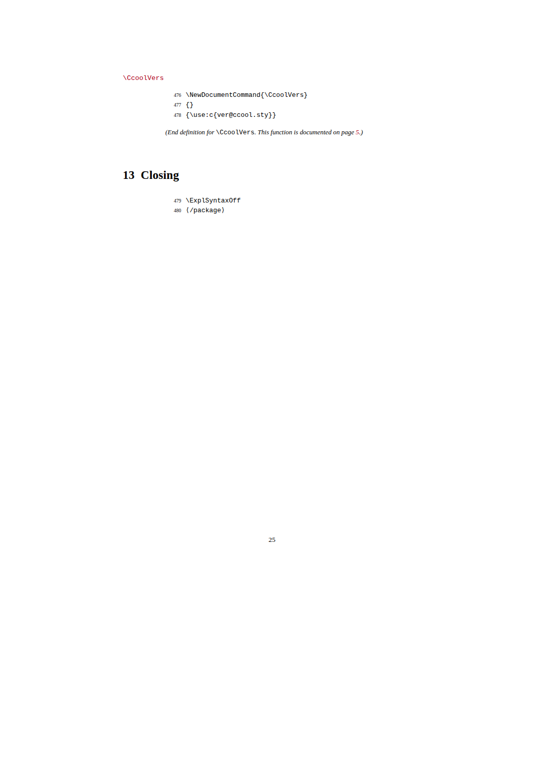\CcoolVers
476\NewDocumentCommand{\CcoolVers}
477{}
478{\use:c{ver@ccool.sty}}
(End definition for \CcoolVers. This function is documented on page 5.)
13 Closing
479\ExplSyntaxOff
480⟨/package⟩
25